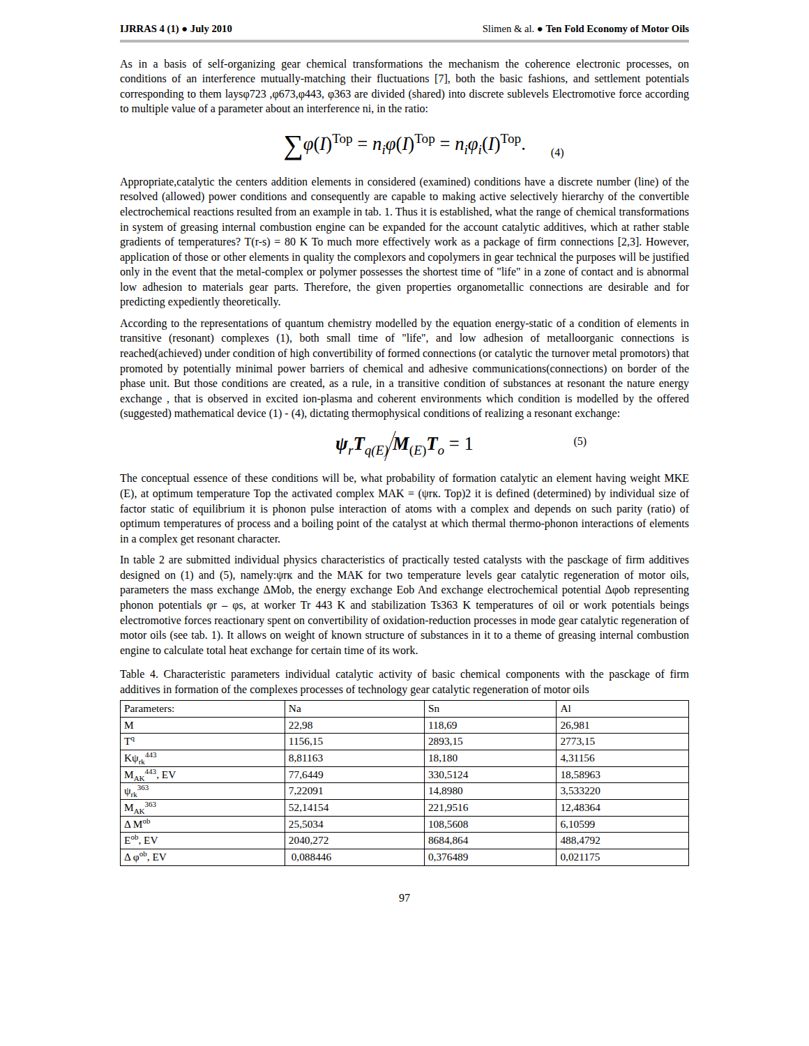IJRRAS 4 (1) ● July 2010
Slimen & al. ● Ten Fold Economy of Motor Oils
As in a basis of self-organizing gear chemical transformations the mechanism the coherence electronic processes, on conditions of an interference mutually-matching their fluctuations [7], both the basic fashions, and settlement potentials corresponding to them laysφ723 ,φ673,φ443, φ363 are divided (shared) into discrete sublevels Electromotive force according to multiple value of a parameter about an interference ni, in the ratio:
∑φ(I)Top = ni φ(I)Top = ni φi(I)Top. (4)
Appropriate,catalytic the centers addition elements in considered (examined) conditions have a discrete number (line) of the resolved (allowed) power conditions and consequently are capable to making active selectively hierarchy of the convertible electrochemical reactions resulted from an example in tab. 1. Thus it is established, what the range of chemical transformations in system of greasing internal combustion engine can be expanded for the account catalytic additives, which at rather stable gradients of temperatures? T(r-s) = 80 K To much more effectively work as a package of firm connections [2,3]. However, application of those or other elements in quality the complexors and copolymers in gear technical the purposes will be justified only in the event that the metal-complex or polymer possesses the shortest time of "life" in a zone of contact and is abnormal low adhesion to materials gear parts. Therefore, the given properties organometallic connections are desirable and for predicting expediently theoretically.
According to the representations of quantum chemistry modelled by the equation energy-static of a condition of elements in transitive (resonant) complexes (1), both small time of "life", and low adhesion of metalloorganic connections is reached(achieved) under condition of high convertibility of formed connections (or catalytic the turnover metal promotors) that promoted by potentially minimal power barriers of chemical and adhesive communications(connections) on border of the phase unit. But those conditions are created, as a rule, in a transitive condition of substances at resonant the nature energy exchange , that is observed in excited ion-plasma and coherent environments which condition is modelled by the offered (suggested) mathematical device (1) - (4), dictating thermophysical conditions of realizing a resonant exchange:
ψrTq(E) M(E)To = 1 (5)
The conceptual essence of these conditions will be, what probability of formation catalytic an element having weight MKE (E), at optimum temperature Top the activated complex MAK = (ψrк. Top)2 it is defined (determined) by individual size of factor static of equilibrium it is phonon pulse interaction of atoms with a complex and depends on such parity (ratio) of optimum temperatures of process and a boiling point of the catalyst at which thermal thermo-phonon interactions of elements in a complex get resonant character.
In table 2 are submitted individual physics characteristics of practically tested catalysts with the pasckage of firm additives designed on (1) and (5), namely:ψrк and the MAK for two temperature levels gear catalytic regeneration of motor oils, parameters the mass exchange ΔMob, the energy exchange Eob And exchange electrochemical potential Δφob representing phonon potentials φr – φs, at worker Tr 443 K and stabilization Ts363 K temperatures of oil or work potentials beings electromotive forces reactionary spent on convertibility of oxidation-reduction processes in mode gear catalytic regeneration of motor oils (see tab. 1). It allows on weight of known structure of substances in it to a theme of greasing internal combustion engine to calculate total heat exchange for certain time of its work.
Table 4. Characteristic parameters individual catalytic activity of basic chemical components with the pasckage of firm additives in formation of the complexes processes of technology gear catalytic regeneration of motor oils
| Parameters: | Na | Sn | Al |
| M | 22,98 | 118,69 | 26,981 |
| T q | 1156,15 | 2893,15 | 2773,15 |
| Kψ rk 443 | 8,81163 | 18,180 | 4,31156 |
| M AK 443 , EV | 77,6449 | 330,5124 | 18,58963 |
| ψ rk 363 | 7,22091 | 14,8980 | 3,533220 |
| M AK 363 | 52,14154 | 221,9516 | 12,48364 |
| Δ M ob | 25,5034 | 108,5608 | 6,10599 |
| E ob , EV | 2040,272 | 8684,864 | 488,4792 |
| Δ φ ob , EV | 0,088446 | 0,376489 | 0,021175 |
97